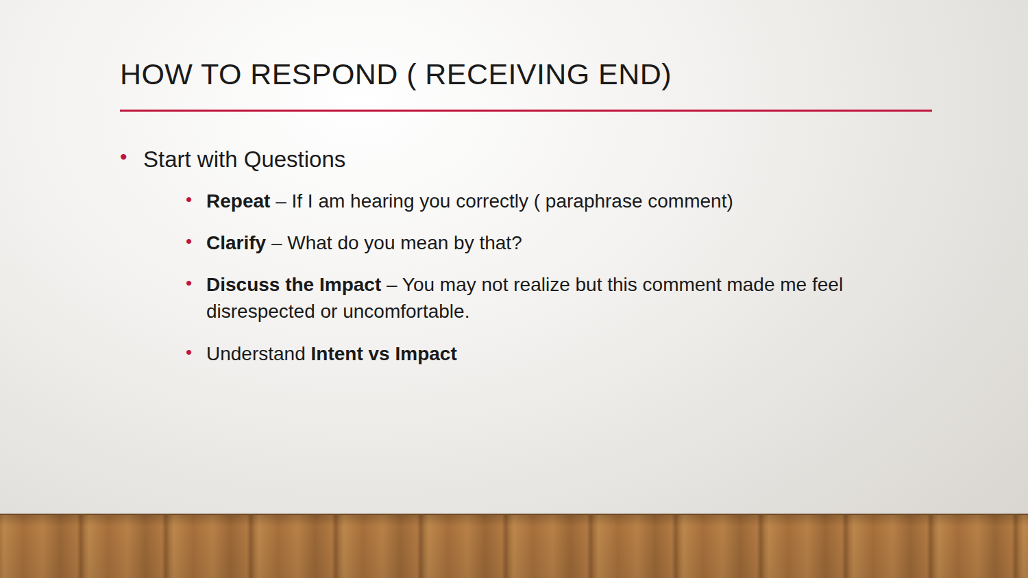How to Respond ( Receiving End)
Start with Questions
Repeat – If I am hearing you correctly ( paraphrase comment)
Clarify – What do you mean by that?
Discuss the Impact – You may not realize but this comment made me feel disrespected or uncomfortable.
Understand Intent vs Impact